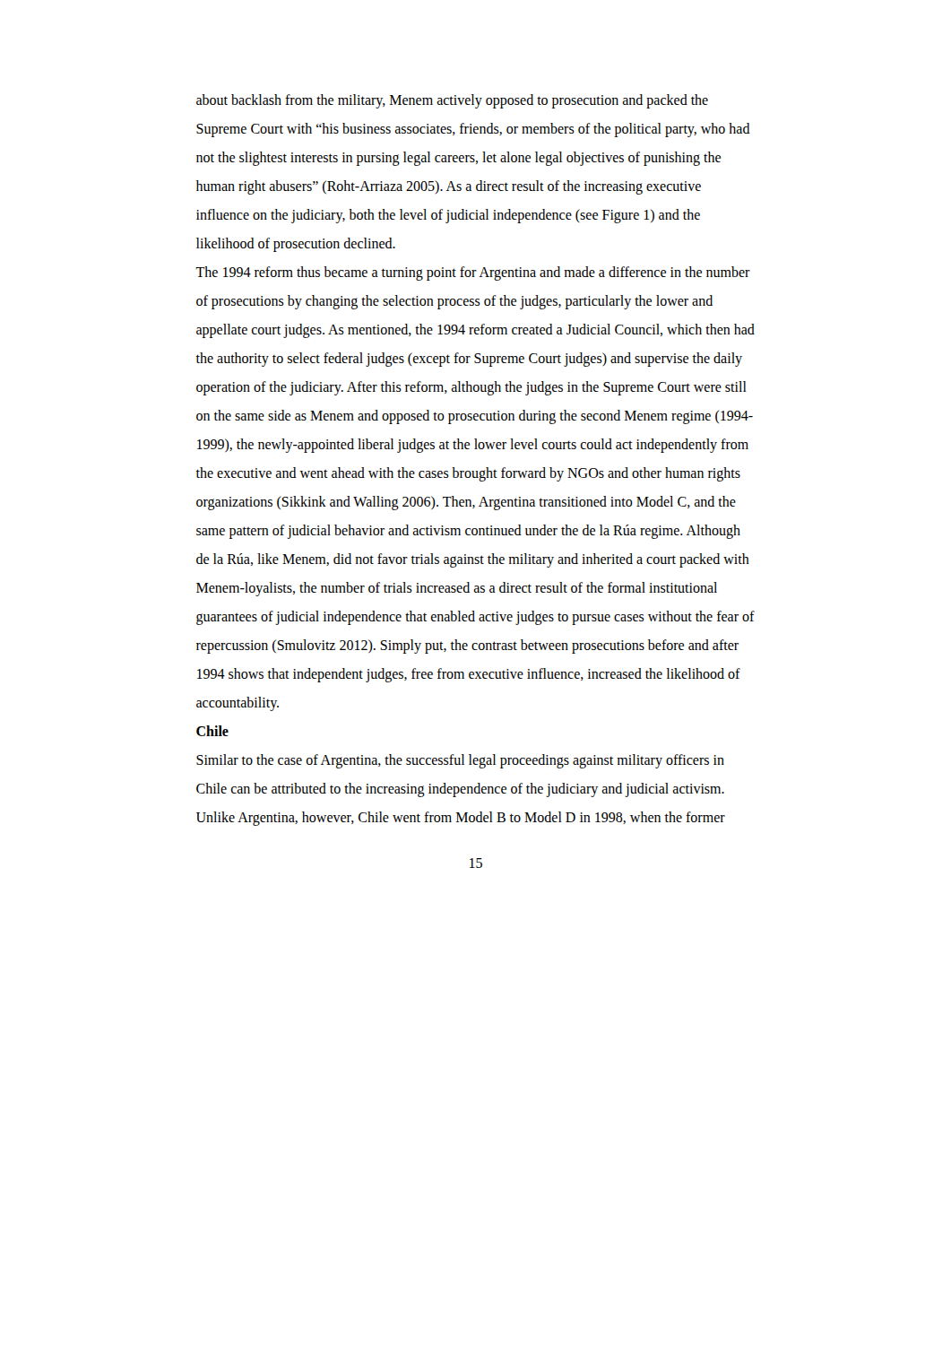about backlash from the military, Menem actively opposed to prosecution and packed the Supreme Court with “his business associates, friends, or members of the political party, who had not the slightest interests in pursing legal careers, let alone legal objectives of punishing the human right abusers” (Roht-Arriaza 2005). As a direct result of the increasing executive influence on the judiciary, both the level of judicial independence (see Figure 1) and the likelihood of prosecution declined.
The 1994 reform thus became a turning point for Argentina and made a difference in the number of prosecutions by changing the selection process of the judges, particularly the lower and appellate court judges. As mentioned, the 1994 reform created a Judicial Council, which then had the authority to select federal judges (except for Supreme Court judges) and supervise the daily operation of the judiciary. After this reform, although the judges in the Supreme Court were still on the same side as Menem and opposed to prosecution during the second Menem regime (1994-1999), the newly-appointed liberal judges at the lower level courts could act independently from the executive and went ahead with the cases brought forward by NGOs and other human rights organizations (Sikkink and Walling 2006). Then, Argentina transitioned into Model C, and the same pattern of judicial behavior and activism continued under the de la Rúa regime. Although de la Rúa, like Menem, did not favor trials against the military and inherited a court packed with Menem-loyalists, the number of trials increased as a direct result of the formal institutional guarantees of judicial independence that enabled active judges to pursue cases without the fear of repercussion (Smulovitz 2012). Simply put, the contrast between prosecutions before and after 1994 shows that independent judges, free from executive influence, increased the likelihood of accountability.
Chile
Similar to the case of Argentina, the successful legal proceedings against military officers in Chile can be attributed to the increasing independence of the judiciary and judicial activism. Unlike Argentina, however, Chile went from Model B to Model D in 1998, when the former
15